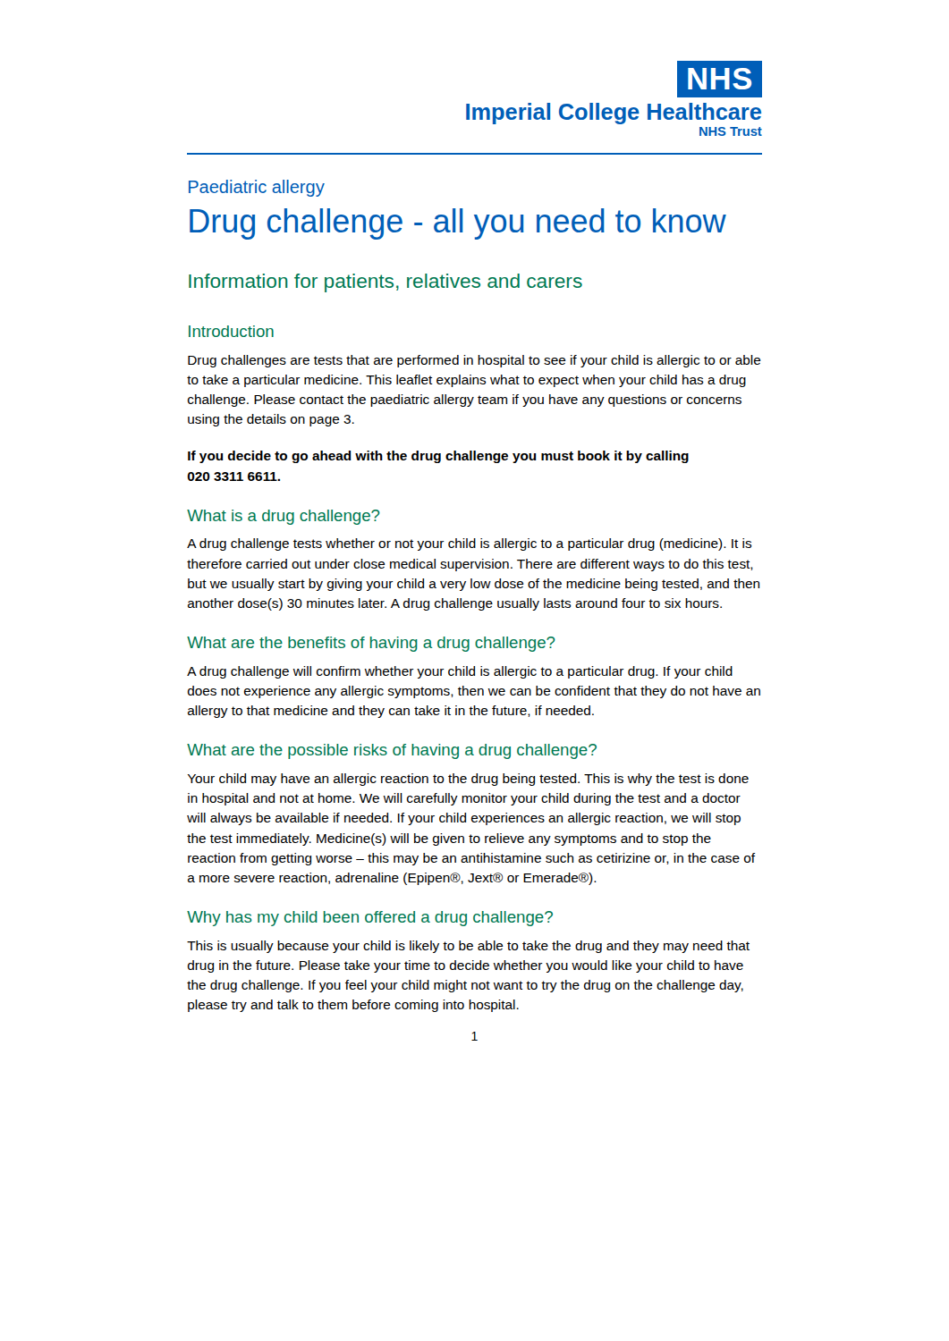NHS
Imperial College Healthcare
NHS Trust
Paediatric allergy
Drug challenge - all you need to know
Information for patients, relatives and carers
Introduction
Drug challenges are tests that are performed in hospital to see if your child is allergic to or able to take a particular medicine. This leaflet explains what to expect when your child has a drug challenge. Please contact the paediatric allergy team if you have any questions or concerns using the details on page 3.
If you decide to go ahead with the drug challenge you must book it by calling
020 3311 6611.
What is a drug challenge?
A drug challenge tests whether or not your child is allergic to a particular drug (medicine). It is therefore carried out under close medical supervision. There are different ways to do this test, but we usually start by giving your child a very low dose of the medicine being tested, and then another dose(s) 30 minutes later. A drug challenge usually lasts around four to six hours.
What are the benefits of having a drug challenge?
A drug challenge will confirm whether your child is allergic to a particular drug. If your child does not experience any allergic symptoms, then we can be confident that they do not have an allergy to that medicine and they can take it in the future, if needed.
What are the possible risks of having a drug challenge?
Your child may have an allergic reaction to the drug being tested. This is why the test is done in hospital and not at home. We will carefully monitor your child during the test and a doctor will always be available if needed. If your child experiences an allergic reaction, we will stop the test immediately. Medicine(s) will be given to relieve any symptoms and to stop the reaction from getting worse – this may be an antihistamine such as cetirizine or, in the case of a more severe reaction, adrenaline (Epipen®, Jext® or Emerade®).
Why has my child been offered a drug challenge?
This is usually because your child is likely to be able to take the drug and they may need that drug in the future. Please take your time to decide whether you would like your child to have the drug challenge. If you feel your child might not want to try the drug on the challenge day, please try and talk to them before coming into hospital.
1